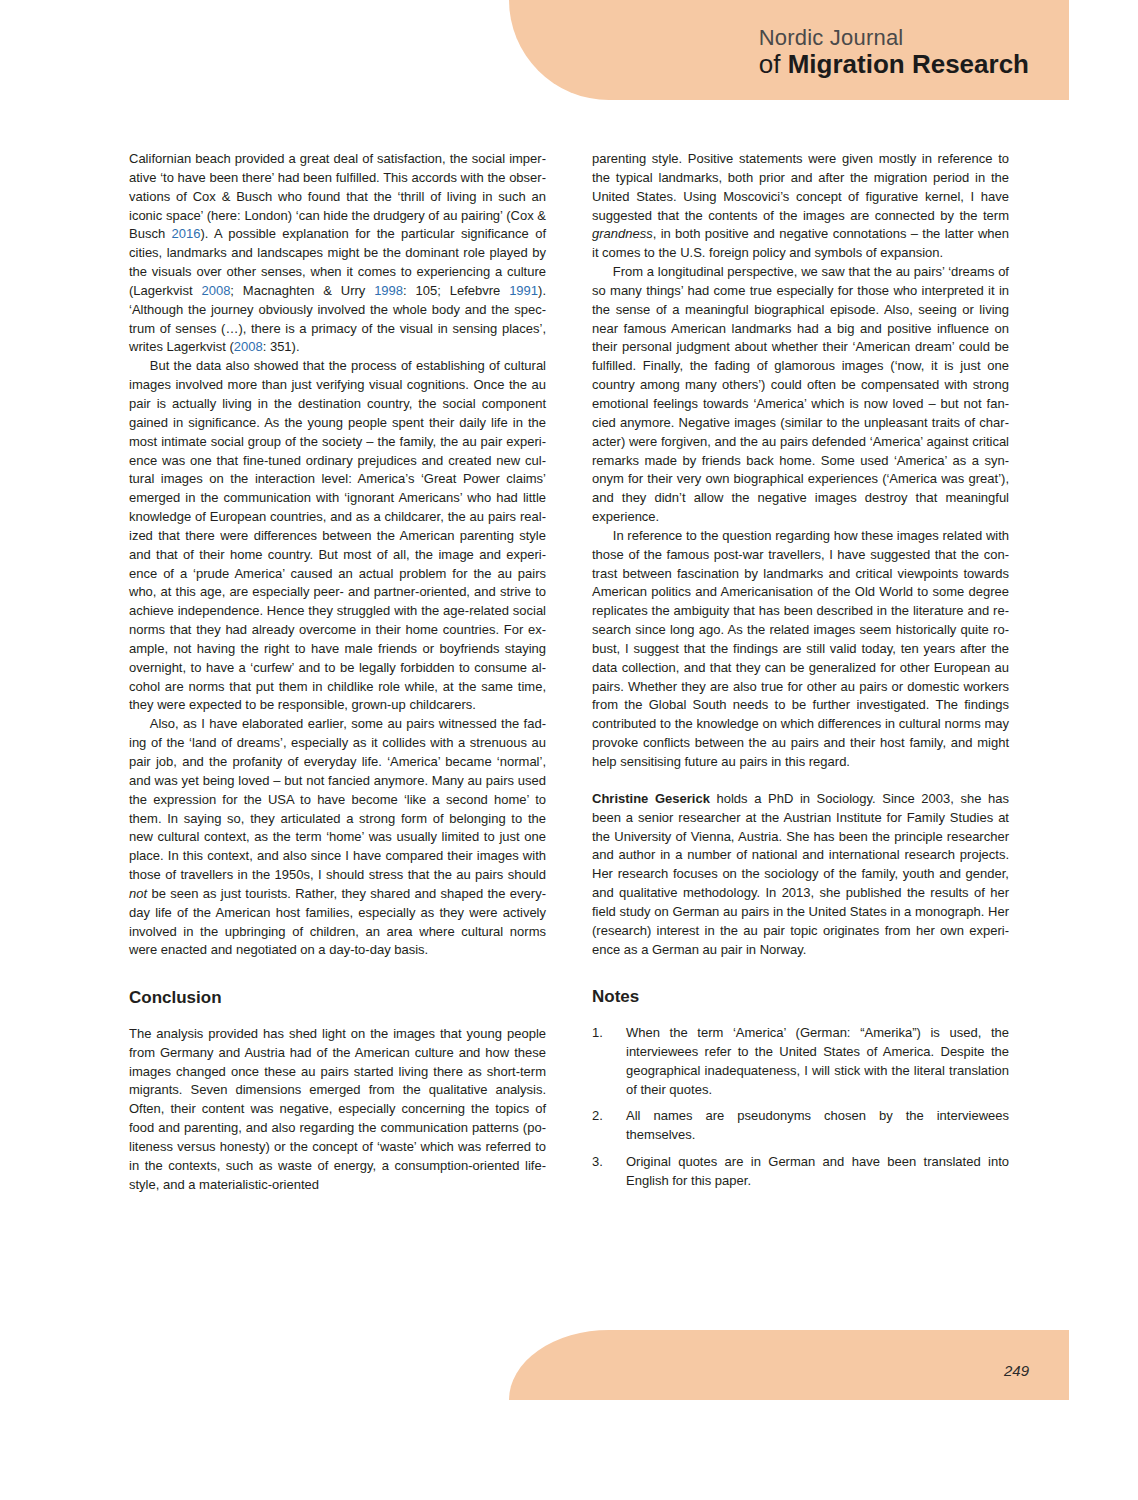Nordic Journal
of Migration Research
Californian beach provided a great deal of satisfaction, the social imperative ‘to have been there’ had been fulfilled. This accords with the observations of Cox & Busch who found that the ‘thrill of living in such an iconic space’ (here: London) ‘can hide the drudgery of au pairing’ (Cox & Busch 2016). A possible explanation for the particular significance of cities, landmarks and landscapes might be the dominant role played by the visuals over other senses, when it comes to experiencing a culture (Lagerkvist 2008; Macnaghten & Urry 1998: 105; Lefebvre 1991). ‘Although the journey obviously involved the whole body and the spectrum of senses (…), there is a primacy of the visual in sensing places’, writes Lagerkvist (2008: 351).
But the data also showed that the process of establishing of cultural images involved more than just verifying visual cognitions. Once the au pair is actually living in the destination country, the social component gained in significance. As the young people spent their daily life in the most intimate social group of the society – the family, the au pair experience was one that fine-tuned ordinary prejudices and created new cultural images on the interaction level: America’s ‘Great Power claims’ emerged in the communication with ‘ignorant Americans’ who had little knowledge of European countries, and as a childcarer, the au pairs realized that there were differences between the American parenting style and that of their home country. But most of all, the image and experience of a ‘prude America’ caused an actual problem for the au pairs who, at this age, are especially peer- and partner-oriented, and strive to achieve independence. Hence they struggled with the age-related social norms that they had already overcome in their home countries. For example, not having the right to have male friends or boyfriends staying overnight, to have a ‘curfew’ and to be legally forbidden to consume alcohol are norms that put them in childlike role while, at the same time, they were expected to be responsible, grown-up childcarers.
Also, as I have elaborated earlier, some au pairs witnessed the fading of the ‘land of dreams’, especially as it collides with a strenuous au pair job, and the profanity of everyday life. ‘America’ became ‘normal’, and was yet being loved – but not fancied anymore. Many au pairs used the expression for the USA to have become ‘like a second home’ to them. In saying so, they articulated a strong form of belonging to the new cultural context, as the term ‘home’ was usually limited to just one place. In this context, and also since I have compared their images with those of travellers in the 1950s, I should stress that the au pairs should not be seen as just tourists. Rather, they shared and shaped the everyday life of the American host families, especially as they were actively involved in the upbringing of children, an area where cultural norms were enacted and negotiated on a day-to-day basis.
Conclusion
The analysis provided has shed light on the images that young people from Germany and Austria had of the American culture and how these images changed once these au pairs started living there as short-term migrants. Seven dimensions emerged from the qualitative analysis. Often, their content was negative, especially concerning the topics of food and parenting, and also regarding the communication patterns (politeness versus honesty) or the concept of ‘waste’ which was referred to in the contexts, such as waste of energy, a consumption-oriented lifestyle, and a materialistic-oriented
parenting style. Positive statements were given mostly in reference to the typical landmarks, both prior and after the migration period in the United States. Using Moscovici’s concept of figurative kernel, I have suggested that the contents of the images are connected by the term grandness, in both positive and negative connotations – the latter when it comes to the U.S. foreign policy and symbols of expansion.
From a longitudinal perspective, we saw that the au pairs’ ‘dreams of so many things’ had come true especially for those who interpreted it in the sense of a meaningful biographical episode. Also, seeing or living near famous American landmarks had a big and positive influence on their personal judgment about whether their ‘American dream’ could be fulfilled. Finally, the fading of glamorous images (‘now, it is just one country among many others’) could often be compensated with strong emotional feelings towards ‘America’ which is now loved – but not fancied anymore. Negative images (similar to the unpleasant traits of character) were forgiven, and the au pairs defended ‘America’ against critical remarks made by friends back home. Some used ‘America’ as a synonym for their very own biographical experiences (‘America was great’), and they didn’t allow the negative images destroy that meaningful experience.
In reference to the question regarding how these images related with those of the famous post-war travellers, I have suggested that the contrast between fascination by landmarks and critical viewpoints towards American politics and Americanisation of the Old World to some degree replicates the ambiguity that has been described in the literature and research since long ago. As the related images seem historically quite robust, I suggest that the findings are still valid today, ten years after the data collection, and that they can be generalized for other European au pairs. Whether they are also true for other au pairs or domestic workers from the Global South needs to be further investigated. The findings contributed to the knowledge on which differences in cultural norms may provoke conflicts between the au pairs and their host family, and might help sensitising future au pairs in this regard.
Christine Geserick holds a PhD in Sociology. Since 2003, she has been a senior researcher at the Austrian Institute for Family Studies at the University of Vienna, Austria. She has been the principle researcher and author in a number of national and international research projects. Her research focuses on the sociology of the family, youth and gender, and qualitative methodology. In 2013, she published the results of her field study on German au pairs in the United States in a monograph. Her (research) interest in the au pair topic originates from her own experience as a German au pair in Norway.
Notes
When the term ‘America’ (German: “Amerika”) is used, the interviewees refer to the United States of America. Despite the geographical inadequateness, I will stick with the literal translation of their quotes.
All names are pseudonyms chosen by the interviewees themselves.
Original quotes are in German and have been translated into English for this paper.
249